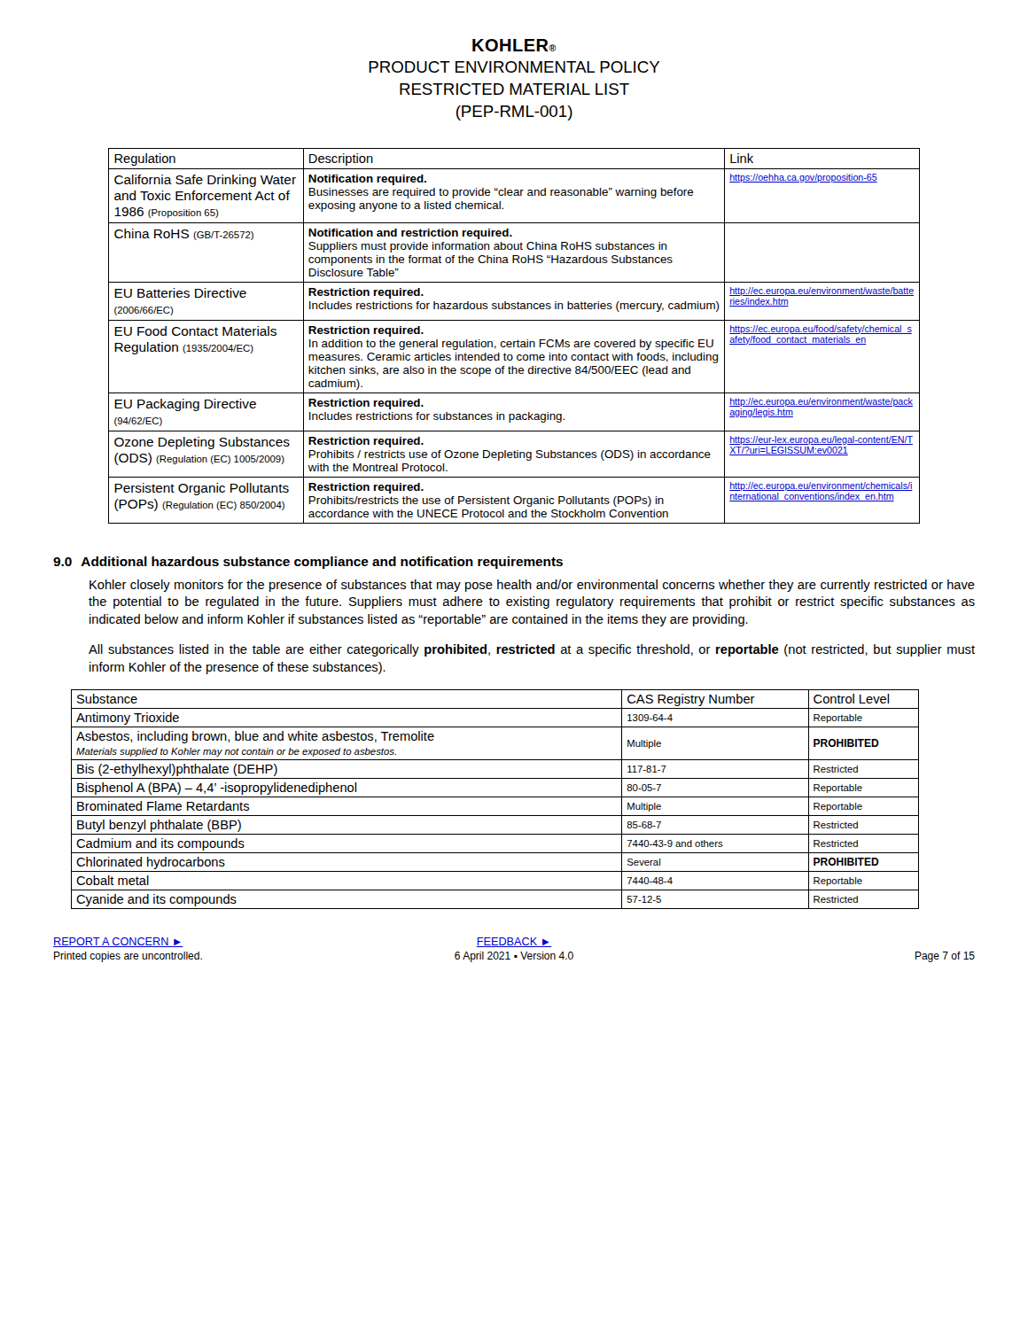KOHLER®
PRODUCT ENVIRONMENTAL POLICY
RESTRICTED MATERIAL LIST
(PEP-RML-001)
| Regulation | Description | Link |
| --- | --- | --- |
| California Safe Drinking Water and Toxic Enforcement Act of 1986 (Proposition 65) | Notification required. Businesses are required to provide “clear and reasonable” warning before exposing anyone to a listed chemical. | https://oehha.ca.gov/proposition-65 |
| China RoHS (GB/T-26572) | Notification and restriction required. Suppliers must provide information about China RoHS substances in components in the format of the China RoHS “Hazardous Substances Disclosure Table” | |
| EU Batteries Directive (2006/66/EC) | Restriction required. Includes restrictions for hazardous substances in batteries (mercury, cadmium) | http://ec.europa.eu/environment/waste/batteries/index.htm |
| EU Food Contact Materials Regulation (1935/2004/EC) | Restriction required. In addition to the general regulation, certain FCMs are covered by specific EU measures. Ceramic articles intended to come into contact with foods, including kitchen sinks, are also in the scope of the directive 84/500/EEC (lead and cadmium). | https://ec.europa.eu/food/safety/chemical_safety/food_contact_materials_en |
| EU Packaging Directive (94/62/EC) | Restriction required. Includes restrictions for substances in packaging. | http://ec.europa.eu/environment/waste/packaging/legis.htm |
| Ozone Depleting Substances (ODS) (Regulation (EC) 1005/2009) | Restriction required. Prohibits / restricts use of Ozone Depleting Substances (ODS) in accordance with the Montreal Protocol. | https://eur-lex.europa.eu/legal-content/EN/TXT/?uri=LEGISSUM:ev0021 |
| Persistent Organic Pollutants (POPs) (Regulation (EC) 850/2004) | Restriction required. Prohibits/restricts the use of Persistent Organic Pollutants (POPs) in accordance with the UNECE Protocol and the Stockholm Convention | http://ec.europa.eu/environment/chemicals/international_conventions/index_en.htm |
9.0 Additional hazardous substance compliance and notification requirements
Kohler closely monitors for the presence of substances that may pose health and/or environmental concerns whether they are currently restricted or have the potential to be regulated in the future. Suppliers must adhere to existing regulatory requirements that prohibit or restrict specific substances as indicated below and inform Kohler if substances listed as “reportable” are contained in the items they are providing.
All substances listed in the table are either categorically prohibited, restricted at a specific threshold, or reportable (not restricted, but supplier must inform Kohler of the presence of these substances).
| Substance | CAS Registry Number | Control Level |
| --- | --- | --- |
| Antimony Trioxide | 1309-64-4 | Reportable |
| Asbestos, including brown, blue and white asbestos, Tremolite Materials supplied to Kohler may not contain or be exposed to asbestos. | Multiple | PROHIBITED |
| Bis (2-ethylhexyl)phthalate (DEHP) | 117-81-7 | Restricted |
| Bisphenol A (BPA) – 4,4’ -isopropylidenediphenol | 80-05-7 | Reportable |
| Brominated Flame Retardants | Multiple | Reportable |
| Butyl benzyl phthalate (BBP) | 85-68-7 | Restricted |
| Cadmium and its compounds | 7440-43-9 and others | Restricted |
| Chlorinated hydrocarbons | Several | PROHIBITED |
| Cobalt metal | 7440-48-4 | Reportable |
| Cyanide and its compounds | 57-12-5 | Restricted |
REPORT A CONCERN ►
FEEDBACK ►
Printed copies are uncontrolled.
6 April 2021 ▪ Version 4.0
Page 7 of 15